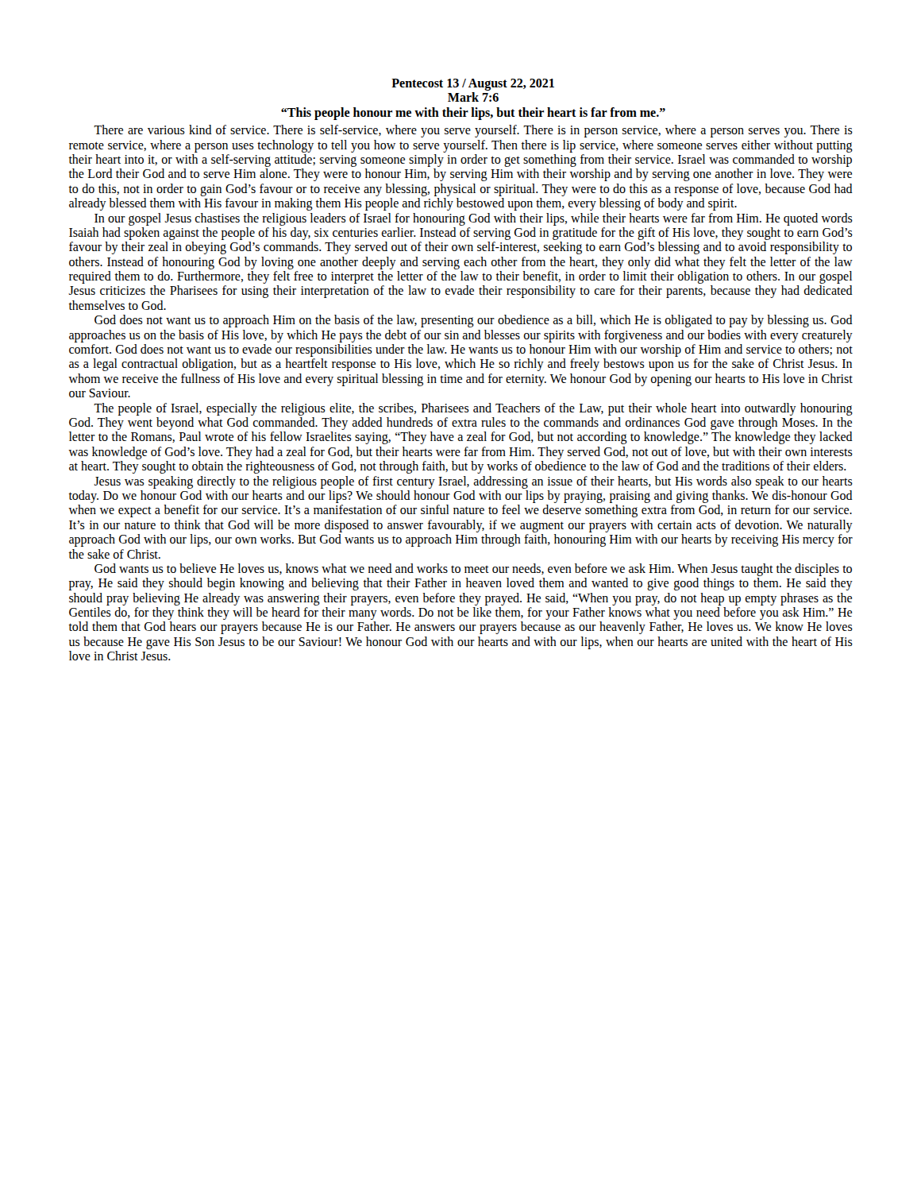Pentecost 13 / August 22, 2021
Mark 7:6
“This people honour me with their lips, but their heart is far from me.”
There are various kind of service. There is self-service, where you serve yourself. There is in person service, where a person serves you. There is remote service, where a person uses technology to tell you how to serve yourself. Then there is lip service, where someone serves either without putting their heart into it, or with a self-serving attitude; serving someone simply in order to get something from their service. Israel was commanded to worship the Lord their God and to serve Him alone. They were to honour Him, by serving Him with their worship and by serving one another in love. They were to do this, not in order to gain God’s favour or to receive any blessing, physical or spiritual. They were to do this as a response of love, because God had already blessed them with His favour in making them His people and richly bestowed upon them, every blessing of body and spirit.
In our gospel Jesus chastises the religious leaders of Israel for honouring God with their lips, while their hearts were far from Him. He quoted words Isaiah had spoken against the people of his day, six centuries earlier. Instead of serving God in gratitude for the gift of His love, they sought to earn God’s favour by their zeal in obeying God’s commands. They served out of their own self-interest, seeking to earn God’s blessing and to avoid responsibility to others. Instead of honouring God by loving one another deeply and serving each other from the heart, they only did what they felt the letter of the law required them to do. Furthermore, they felt free to interpret the letter of the law to their benefit, in order to limit their obligation to others. In our gospel Jesus criticizes the Pharisees for using their interpretation of the law to evade their responsibility to care for their parents, because they had dedicated themselves to God.
God does not want us to approach Him on the basis of the law, presenting our obedience as a bill, which He is obligated to pay by blessing us. God approaches us on the basis of His love, by which He pays the debt of our sin and blesses our spirits with forgiveness and our bodies with every creaturely comfort. God does not want us to evade our responsibilities under the law. He wants us to honour Him with our worship of Him and service to others; not as a legal contractual obligation, but as a heartfelt response to His love, which He so richly and freely bestows upon us for the sake of Christ Jesus. In whom we receive the fullness of His love and every spiritual blessing in time and for eternity. We honour God by opening our hearts to His love in Christ our Saviour.
The people of Israel, especially the religious elite, the scribes, Pharisees and Teachers of the Law, put their whole heart into outwardly honouring God. They went beyond what God commanded. They added hundreds of extra rules to the commands and ordinances God gave through Moses. In the letter to the Romans, Paul wrote of his fellow Israelites saying, “They have a zeal for God, but not according to knowledge.” The knowledge they lacked was knowledge of God’s love. They had a zeal for God, but their hearts were far from Him. They served God, not out of love, but with their own interests at heart. They sought to obtain the righteousness of God, not through faith, but by works of obedience to the law of God and the traditions of their elders.
Jesus was speaking directly to the religious people of first century Israel, addressing an issue of their hearts, but His words also speak to our hearts today. Do we honour God with our hearts and our lips? We should honour God with our lips by praying, praising and giving thanks. We dis-honour God when we expect a benefit for our service. It’s a manifestation of our sinful nature to feel we deserve something extra from God, in return for our service. It’s in our nature to think that God will be more disposed to answer favourably, if we augment our prayers with certain acts of devotion. We naturally approach God with our lips, our own works. But God wants us to approach Him through faith, honouring Him with our hearts by receiving His mercy for the sake of Christ.
God wants us to believe He loves us, knows what we need and works to meet our needs, even before we ask Him. When Jesus taught the disciples to pray, He said they should begin knowing and believing that their Father in heaven loved them and wanted to give good things to them. He said they should pray believing He already was answering their prayers, even before they prayed. He said, “When you pray, do not heap up empty phrases as the Gentiles do, for they think they will be heard for their many words. Do not be like them, for your Father knows what you need before you ask Him.” He told them that God hears our prayers because He is our Father. He answers our prayers because as our heavenly Father, He loves us. We know He loves us because He gave His Son Jesus to be our Saviour! We honour God with our hearts and with our lips, when our hearts are united with the heart of His love in Christ Jesus.